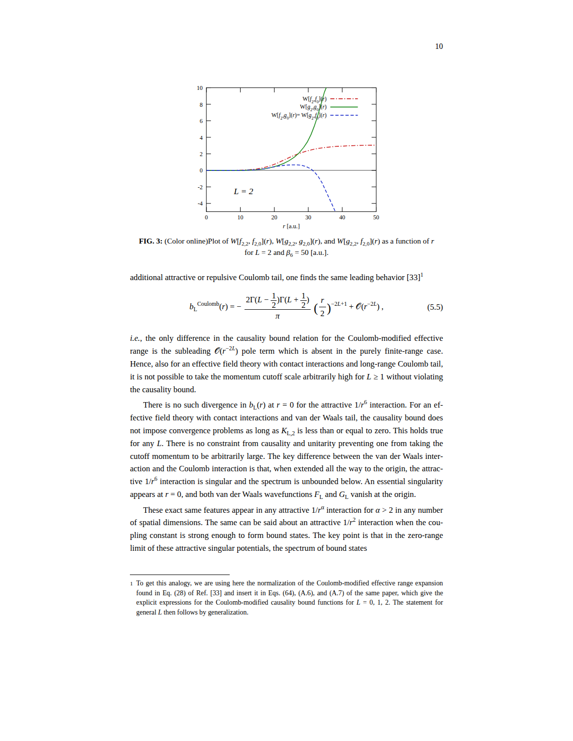10
10 8 6 4 2 0 -2 -4 0 10 20 30 40 50 r [a.u.] L = 2 W[f2,f0](r) W[g2,g0](r) W[f2,g0](r)= W[g2,f0](r)
FIG. 3: (Color online)Plot of W[f2,2, f2,0](r), W[g2,2, g2,0](r), and W[g2,2, f2,0](r) as a function of r for L = 2 and β6 = 50 [a.u.].
additional attractive or repulsive Coulomb tail, one finds the same leading behavior [33]1
bLCoulomb(r) = − 2Γ(L − 12)Γ(L + 12) π (r 2)−2L+1 + 𝒪(r−2L) , (5.5)
i.e., the only difference in the causality bound relation for the Coulomb-modified effective range is the subleading 𝒪(r−2L) pole term which is absent in the purely finite-range case. Hence, also for an effective field theory with contact interactions and long-range Coulomb tail, it is not possible to take the momentum cutoff scale arbitrarily high for L ≥ 1 without violating the causality bound.
There is no such divergence in bL(r) at r = 0 for the attractive 1/r6 interaction. For an effective field theory with contact interactions and van der Waals tail, the causality bound does not impose convergence problems as long as KL,2 is less than or equal to zero. This holds true for any L. There is no constraint from causality and unitarity preventing one from taking the cutoff momentum to be arbitrarily large. The key difference between the van der Waals interaction and the Coulomb interaction is that, when extended all the way to the origin, the attractive 1/r6 interaction is singular and the spectrum is unbounded below. An essential singularity appears at r = 0, and both van der Waals wavefunctions FL and GL vanish at the origin.
These exact same features appear in any attractive 1/rα interaction for α > 2 in any number of spatial dimensions. The same can be said about an attractive 1/r2 interaction when the coupling constant is strong enough to form bound states. The key point is that in the zero-range limit of these attractive singular potentials, the spectrum of bound states
1
To get this analogy, we are using here the normalization of the Coulomb-modified effective range expansion found in Eq. (28) of Ref. [33] and insert it in Eqs. (64), (A.6), and (A.7) of the same paper, which give the explicit expressions for the Coulomb-modified causality bound functions for L = 0, 1, 2. The statement for general L then follows by generalization.